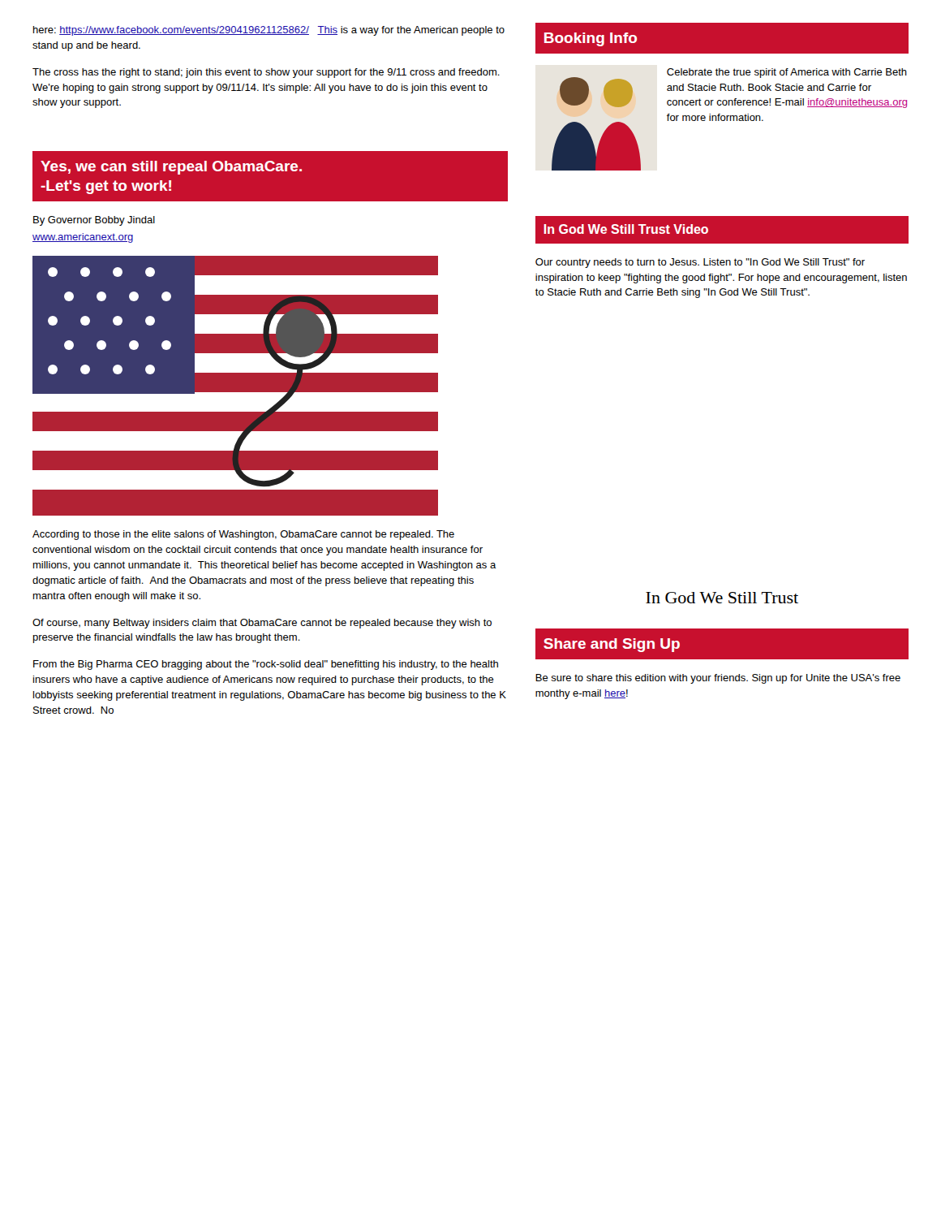here: https://www.facebook.com/events/290419621125862/ This is a way for the American people to stand up and be heard.
The cross has the right to stand; join this event to show your support for the 9/11 cross and freedom. We're hoping to gain strong support by 09/11/14. It's simple: All you have to do is join this event to show your support.
Yes, we can still repeal ObamaCare.
-Let's get to work!
By Governor Bobby Jindal
www.americanext.org
According to those in the elite salons of Washington, ObamaCare cannot be repealed. The conventional wisdom on the cocktail circuit contends that once you mandate health insurance for millions, you cannot unmandate it. This theoretical belief has become accepted in Washington as a dogmatic article of faith. And the Obamacrats and most of the press believe that repeating this mantra often enough will make it so.
Of course, many Beltway insiders claim that ObamaCare cannot be repealed because they wish to preserve the financial windfalls the law has brought them.
From the Big Pharma CEO bragging about the "rock-solid deal" benefitting his industry, to the health insurers who have a captive audience of Americans now required to purchase their products, to the lobbyists seeking preferential treatment in regulations, ObamaCare has become big business to the K Street crowd. No
Booking Info
Celebrate the true spirit of America with Carrie Beth and Stacie Ruth. Book Stacie and Carrie for concert or conference! E-mail info@unitetheusa.org for more information.
In God We Still Trust Video
Our country needs to turn to Jesus. Listen to "In God We Still Trust" for inspiration to keep "fighting the good fight". For hope and encouragement, listen to Stacie Ruth and Carrie Beth sing "In God We Still Trust".
In God We Still Trust
Share and Sign Up
Be sure to share this edition with your friends. Sign up for Unite the USA's free monthy e-mail here!